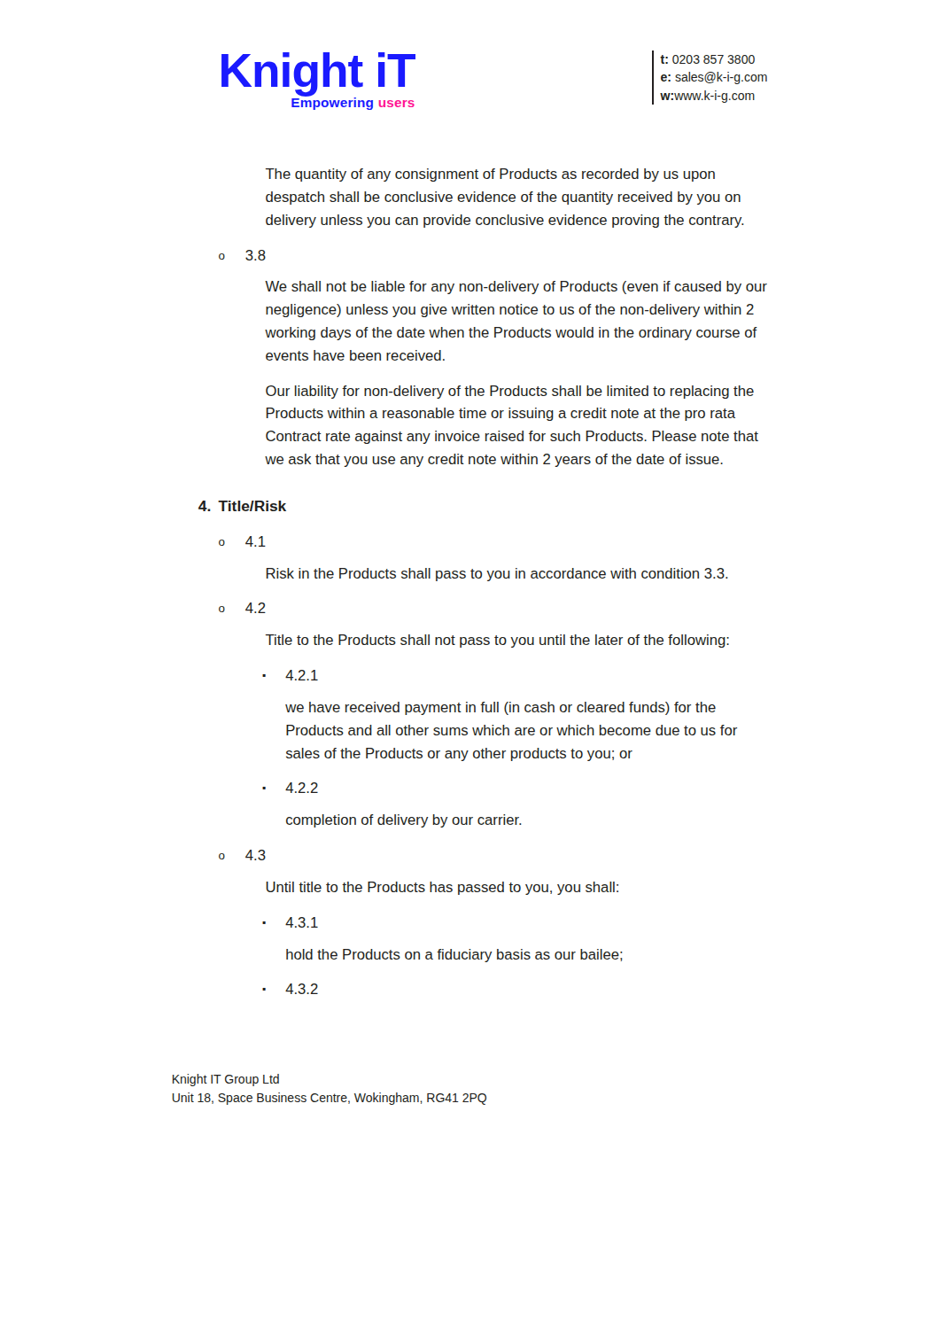Knight iT
Empowering users
t: 0203 857 3800
e: sales@k-i-g.com
w: www.k-i-g.com
The quantity of any consignment of Products as recorded by us upon despatch shall be conclusive evidence of the quantity received by you on delivery unless you can provide conclusive evidence proving the contrary.
3.8
We shall not be liable for any non-delivery of Products (even if caused by our negligence) unless you give written notice to us of the non-delivery within 2 working days of the date when the Products would in the ordinary course of events have been received.
Our liability for non-delivery of the Products shall be limited to replacing the Products within a reasonable time or issuing a credit note at the pro rata Contract rate against any invoice raised for such Products. Please note that we ask that you use any credit note within 2 years of the date of issue.
4. Title/Risk
4.1
Risk in the Products shall pass to you in accordance with condition 3.3.
4.2
Title to the Products shall not pass to you until the later of the following:
4.2.1
we have received payment in full (in cash or cleared funds) for the Products and all other sums which are or which become due to us for sales of the Products or any other products to you; or
4.2.2
completion of delivery by our carrier.
4.3
Until title to the Products has passed to you, you shall:
4.3.1
hold the Products on a fiduciary basis as our bailee;
4.3.2
Knight IT Group Ltd
Unit 18, Space Business Centre, Wokingham, RG41 2PQ